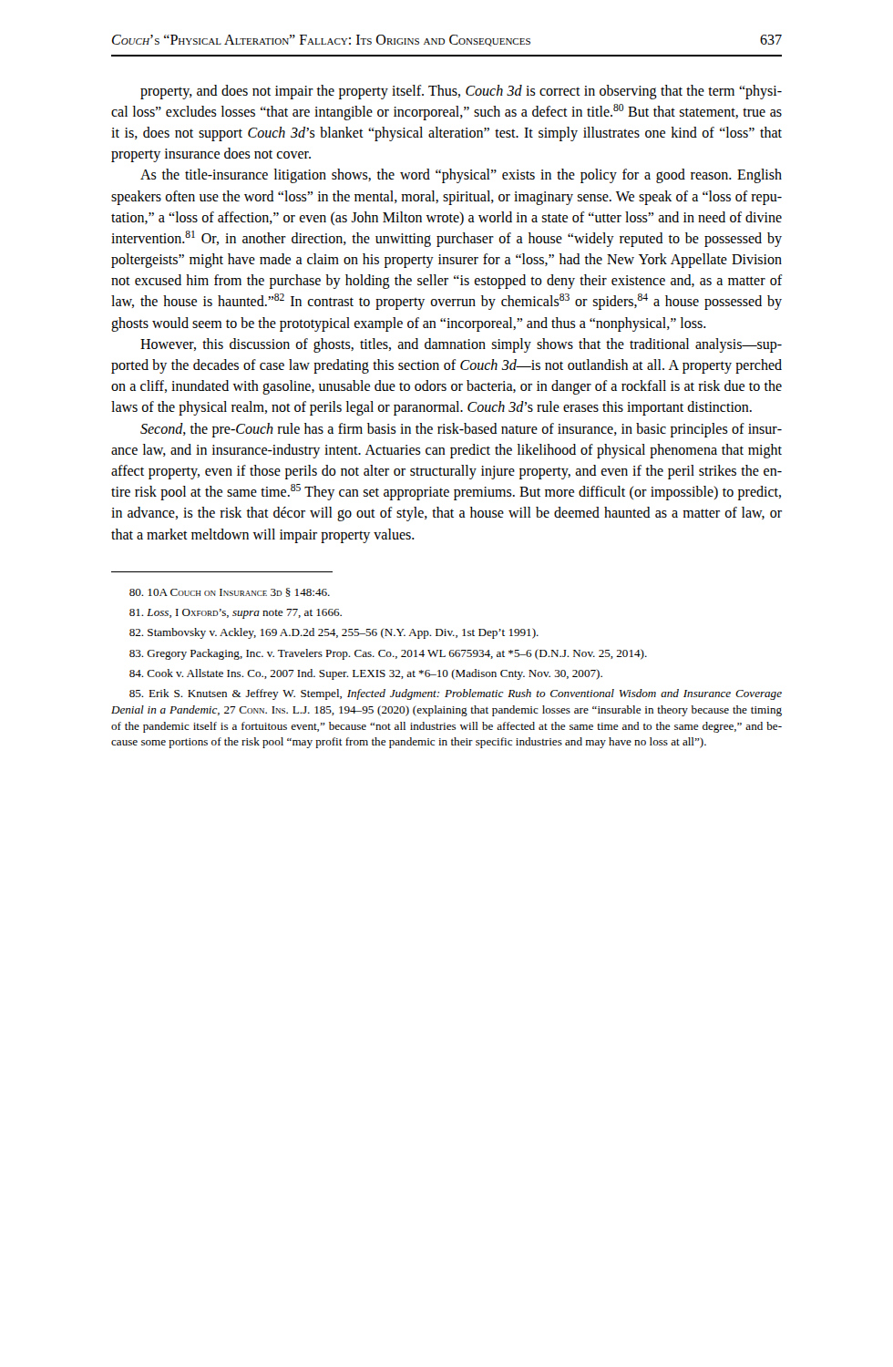Couch’s “Physical Alteration” Fallacy: Its Origins and Consequences 637
property, and does not impair the property itself. Thus, Couch 3d is correct in observing that the term “physical loss” excludes losses “that are intangible or incorporeal,” such as a defect in title.80 But that statement, true as it is, does not support Couch 3d’s blanket “physical alteration” test. It simply illustrates one kind of “loss” that property insurance does not cover.
As the title-insurance litigation shows, the word “physical” exists in the policy for a good reason. English speakers often use the word “loss” in the mental, moral, spiritual, or imaginary sense. We speak of a “loss of reputation,” a “loss of affection,” or even (as John Milton wrote) a world in a state of “utter loss” and in need of divine intervention.81 Or, in another direction, the unwitting purchaser of a house “widely reputed to be possessed by poltergeists” might have made a claim on his property insurer for a “loss,” had the New York Appellate Division not excused him from the purchase by holding the seller “is estopped to deny their existence and, as a matter of law, the house is haunted.”82 In contrast to property overrun by chemicals83 or spiders,84 a house possessed by ghosts would seem to be the prototypical example of an “incorporeal,” and thus a “nonphysical,” loss.
However, this discussion of ghosts, titles, and damnation simply shows that the traditional analysis—supported by the decades of case law predating this section of Couch 3d—is not outlandish at all. A property perched on a cliff, inundated with gasoline, unusable due to odors or bacteria, or in danger of a rockfall is at risk due to the laws of the physical realm, not of perils legal or paranormal. Couch 3d’s rule erases this important distinction.
Second, the pre-Couch rule has a firm basis in the risk-based nature of insurance, in basic principles of insurance law, and in insurance-industry intent. Actuaries can predict the likelihood of physical phenomena that might affect property, even if those perils do not alter or structurally injure property, and even if the peril strikes the entire risk pool at the same time.85 They can set appropriate premiums. But more difficult (or impossible) to predict, in advance, is the risk that décor will go out of style, that a house will be deemed haunted as a matter of law, or that a market meltdown will impair property values.
10A Couch on Insurance 3d § 148:46.
Loss, I Oxford’s, supra note 77, at 1666.
Stambovsky v. Ackley, 169 A.D.2d 254, 255–56 (N.Y. App. Div., 1st Dep’t 1991).
Gregory Packaging, Inc. v. Travelers Prop. Cas. Co., 2014 WL 6675934, at *5–6 (D.N.J. Nov. 25, 2014).
Cook v. Allstate Ins. Co., 2007 Ind. Super. LEXIS 32, at *6–10 (Madison Cnty. Nov. 30, 2007).
Erik S. Knutsen & Jeffrey W. Stempel, Infected Judgment: Problematic Rush to Conventional Wisdom and Insurance Coverage Denial in a Pandemic, 27 Conn. Ins. L.J. 185, 194–95 (2020) (explaining that pandemic losses are “insurable in theory because the timing of the pandemic itself is a fortuitous event,” because “not all industries will be affected at the same time and to the same degree,” and because some portions of the risk pool “may profit from the pandemic in their specific industries and may have no loss at all”).